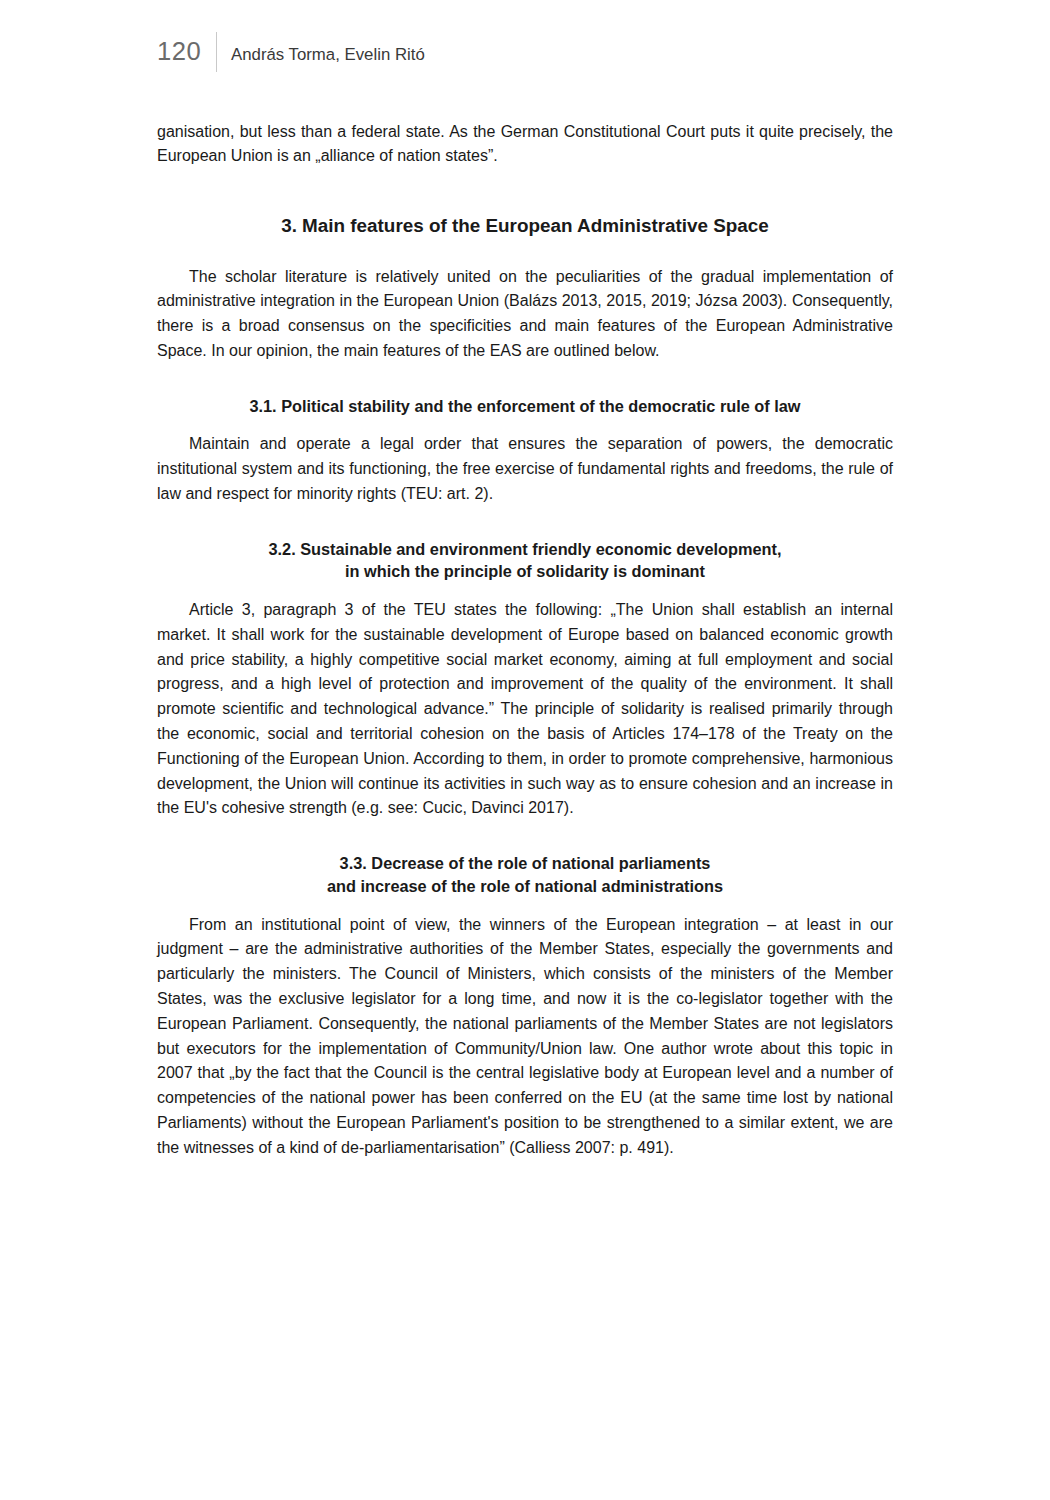120 András Torma, Evelin Ritó
ganisation, but less than a federal state. As the German Constitutional Court puts it quite precisely, the European Union is an „alliance of nation states”.
3. Main features of the European Administrative Space
The scholar literature is relatively united on the peculiarities of the gradual implementation of administrative integration in the European Union (Balázs 2013, 2015, 2019; Józsa 2003). Consequently, there is a broad consensus on the specificities and main features of the European Administrative Space. In our opinion, the main features of the EAS are outlined below.
3.1. Political stability and the enforcement of the democratic rule of law
Maintain and operate a legal order that ensures the separation of powers, the democratic institutional system and its functioning, the free exercise of fundamental rights and freedoms, the rule of law and respect for minority rights (TEU: art. 2).
3.2. Sustainable and environment friendly economic development,
in which the principle of solidarity is dominant
Article 3, paragraph 3 of the TEU states the following: „The Union shall establish an internal market. It shall work for the sustainable development of Europe based on balanced economic growth and price stability, a highly competitive social market economy, aiming at full employment and social progress, and a high level of protection and improvement of the quality of the environment. It shall promote scientific and technological advance.” The principle of solidarity is realised primarily through the economic, social and territorial cohesion on the basis of Articles 174–178 of the Treaty on the Functioning of the European Union. According to them, in order to promote comprehensive, harmonious development, the Union will continue its activities in such way as to ensure cohesion and an increase in the EU's cohesive strength (e.g. see: Cucic, Davinci 2017).
3.3. Decrease of the role of national parliaments
and increase of the role of national administrations
From an institutional point of view, the winners of the European integration – at least in our judgment – are the administrative authorities of the Member States, especially the governments and particularly the ministers. The Council of Ministers, which consists of the ministers of the Member States, was the exclusive legislator for a long time, and now it is the co-legislator together with the European Parliament. Consequently, the national parliaments of the Member States are not legislators but executors for the implementation of Community/Union law. One author wrote about this topic in 2007 that „by the fact that the Council is the central legislative body at European level and a number of competencies of the national power has been conferred on the EU (at the same time lost by national Parliaments) without the European Parliament's position to be strengthened to a similar extent, we are the witnesses of a kind of de-parliamentarisation” (Calliess 2007: p. 491).